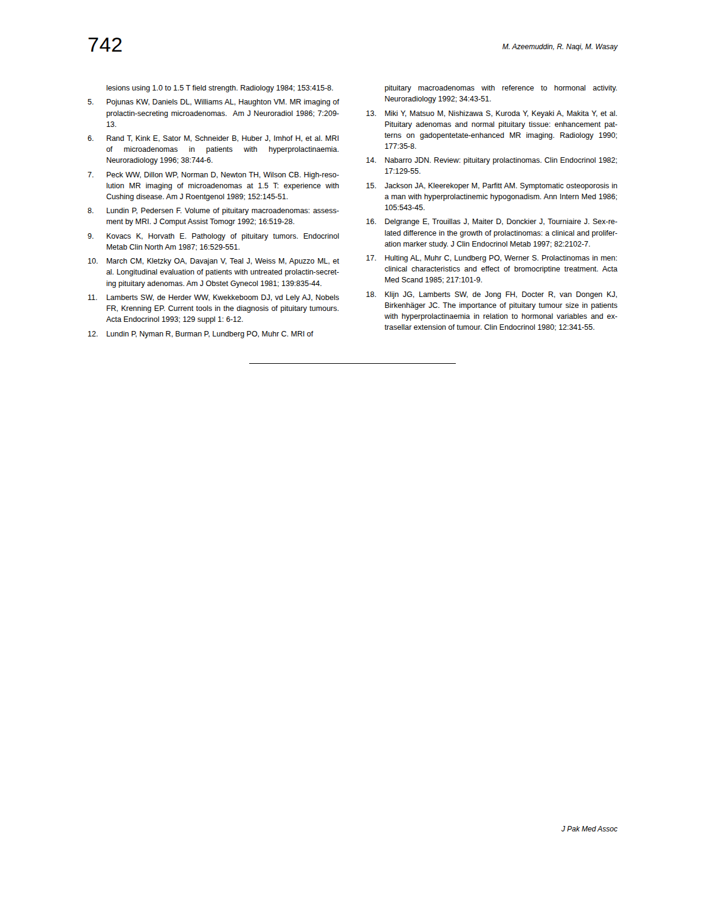742
M. Azeemuddin, R. Naqi, M. Wasay
lesions using 1.0 to 1.5 T field strength. Radiology 1984; 153:415-8.
5. Pojunas KW, Daniels DL, Williams AL, Haughton VM. MR imaging of prolactin-secreting microadenomas. Am J Neuroradiol 1986; 7:209-13.
6. Rand T, Kink E, Sator M, Schneider B, Huber J, Imhof H, et al. MRI of microadenomas in patients with hyperprolactinaemia. Neuroradiology 1996; 38:744-6.
7. Peck WW, Dillon WP, Norman D, Newton TH, Wilson CB. High-resolution MR imaging of microadenomas at 1.5 T: experience with Cushing disease. Am J Roentgenol 1989; 152:145-51.
8. Lundin P, Pedersen F. Volume of pituitary macroadenomas: assessment by MRI. J Comput Assist Tomogr 1992; 16:519-28.
9. Kovacs K, Horvath E. Pathology of pituitary tumors. Endocrinol Metab Clin North Am 1987; 16:529-551.
10. March CM, Kletzky OA, Davajan V, Teal J, Weiss M, Apuzzo ML, et al. Longitudinal evaluation of patients with untreated prolactin-secreting pituitary adenomas. Am J Obstet Gynecol 1981; 139:835-44.
11. Lamberts SW, de Herder WW, Kwekkeboom DJ, vd Lely AJ, Nobels FR, Krenning EP. Current tools in the diagnosis of pituitary tumours. Acta Endocrinol 1993; 129 suppl 1: 6-12.
12. Lundin P, Nyman R, Burman P, Lundberg PO, Muhr C. MRI of
pituitary macroadenomas with reference to hormonal activity. Neuroradiology 1992; 34:43-51.
13. Miki Y, Matsuo M, Nishizawa S, Kuroda Y, Keyaki A, Makita Y, et al. Pituitary adenomas and normal pituitary tissue: enhancement patterns on gadopentetate-enhanced MR imaging. Radiology 1990; 177:35-8.
14. Nabarro JDN. Review: pituitary prolactinomas. Clin Endocrinol 1982; 17:129-55.
15. Jackson JA, Kleerekoper M, Parfitt AM. Symptomatic osteoporosis in a man with hyperprolactinemic hypogonadism. Ann Intern Med 1986; 105:543-45.
16. Delgrange E, Trouillas J, Maiter D, Donckier J, Tourniaire J. Sex-related difference in the growth of prolactinomas: a clinical and proliferation marker study. J Clin Endocrinol Metab 1997; 82:2102-7.
17. Hulting AL, Muhr C, Lundberg PO, Werner S. Prolactinomas in men: clinical characteristics and effect of bromocriptine treatment. Acta Med Scand 1985; 217:101-9.
18. Klijn JG, Lamberts SW, de Jong FH, Docter R, van Dongen KJ, Birkenhäger JC. The importance of pituitary tumour size in patients with hyperprolactinaemia in relation to hormonal variables and extrasellar extension of tumour. Clin Endocrinol 1980; 12:341-55.
J Pak Med Assoc